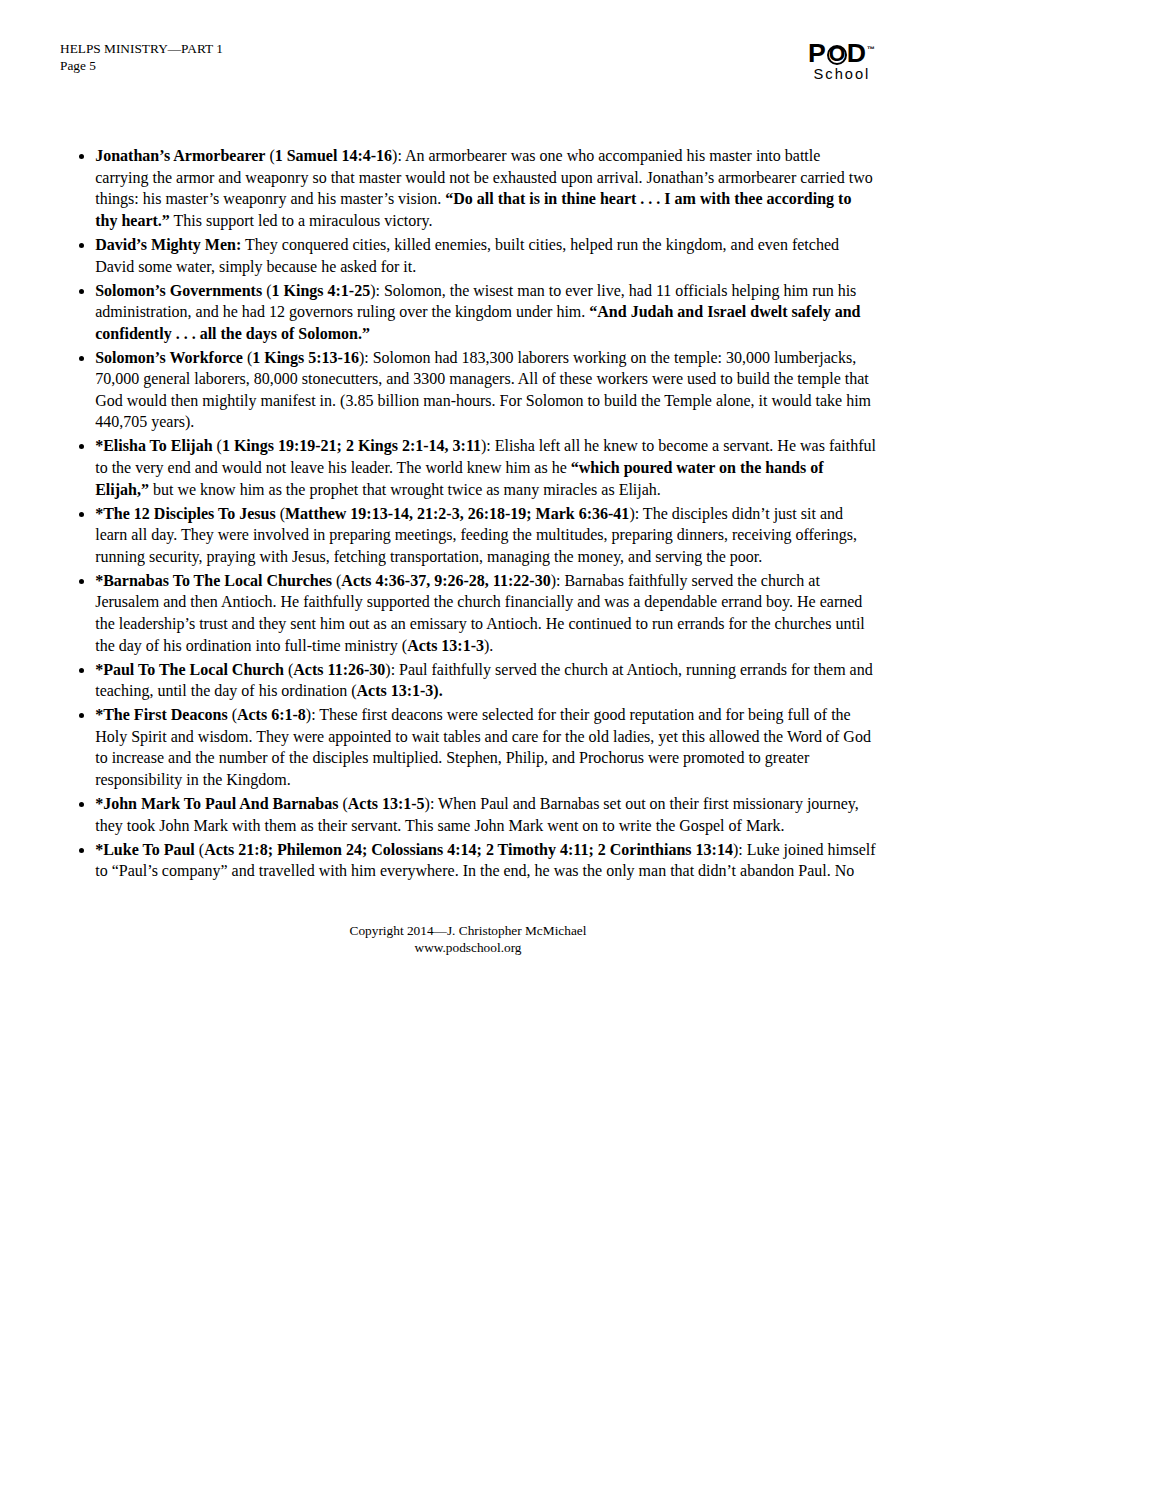HELPS MINISTRY—PART 1
Page 5
POD™
School
Jonathan’s Armorbearer (1 Samuel 14:4-16): An armorbearer was one who accompanied his master into battle carrying the armor and weaponry so that master would not be exhausted upon arrival. Jonathan’s armorbearer carried two things: his master’s weaponry and his master’s vision. “Do all that is in thine heart . . . I am with thee according to thy heart.” This support led to a miraculous victory.
David’s Mighty Men: They conquered cities, killed enemies, built cities, helped run the kingdom, and even fetched David some water, simply because he asked for it.
Solomon’s Governments (1 Kings 4:1-25): Solomon, the wisest man to ever live, had 11 officials helping him run his administration, and he had 12 governors ruling over the kingdom under him. “And Judah and Israel dwelt safely and confidently . . . all the days of Solomon.”
Solomon’s Workforce (1 Kings 5:13-16): Solomon had 183,300 laborers working on the temple: 30,000 lumberjacks, 70,000 general laborers, 80,000 stonecutters, and 3300 managers. All of these workers were used to build the temple that God would then mightily manifest in. (3.85 billion man-hours. For Solomon to build the Temple alone, it would take him 440,705 years).
*Elisha To Elijah (1 Kings 19:19-21; 2 Kings 2:1-14, 3:11): Elisha left all he knew to become a servant. He was faithful to the very end and would not leave his leader. The world knew him as he “which poured water on the hands of Elijah,” but we know him as the prophet that wrought twice as many miracles as Elijah.
*The 12 Disciples To Jesus (Matthew 19:13-14, 21:2-3, 26:18-19; Mark 6:36-41): The disciples didn’t just sit and learn all day. They were involved in preparing meetings, feeding the multitudes, preparing dinners, receiving offerings, running security, praying with Jesus, fetching transportation, managing the money, and serving the poor.
*Barnabas To The Local Churches (Acts 4:36-37, 9:26-28, 11:22-30): Barnabas faithfully served the church at Jerusalem and then Antioch. He faithfully supported the church financially and was a dependable errand boy. He earned the leadership’s trust and they sent him out as an emissary to Antioch. He continued to run errands for the churches until the day of his ordination into full-time ministry (Acts 13:1-3).
*Paul To The Local Church (Acts 11:26-30): Paul faithfully served the church at Antioch, running errands for them and teaching, until the day of his ordination (Acts 13:1-3).
*The First Deacons (Acts 6:1-8): These first deacons were selected for their good reputation and for being full of the Holy Spirit and wisdom. They were appointed to wait tables and care for the old ladies, yet this allowed the Word of God to increase and the number of the disciples multiplied. Stephen, Philip, and Prochorus were promoted to greater responsibility in the Kingdom.
*John Mark To Paul And Barnabas (Acts 13:1-5): When Paul and Barnabas set out on their first missionary journey, they took John Mark with them as their servant. This same John Mark went on to write the Gospel of Mark.
*Luke To Paul (Acts 21:8; Philemon 24; Colossians 4:14; 2 Timothy 4:11; 2 Corinthians 13:14): Luke joined himself to “Paul’s company” and travelled with him everywhere. In the end, he was the only man that didn’t abandon Paul. No
Copyright 2014—J. Christopher McMichael
www.podschool.org